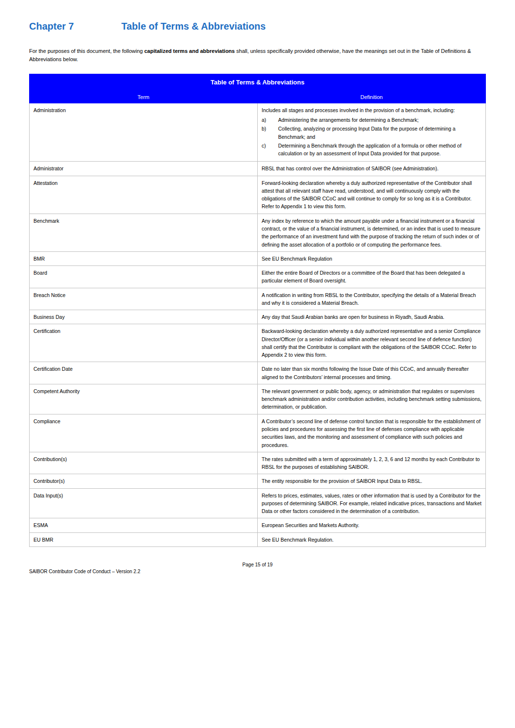Chapter 7 Table of Terms & Abbreviations
For the purposes of this document, the following capitalized terms and abbreviations shall, unless specifically provided otherwise, have the meanings set out in the Table of Definitions & Abbreviations below.
Table of Terms & Abbreviations
| Term | Definition |
| --- | --- |
| Administration | Includes all stages and processes involved in the provision of a benchmark, including: a) Administering the arrangements for determining a Benchmark; b) Collecting, analyzing or processing Input Data for the purpose of determining a Benchmark; and c) Determining a Benchmark through the application of a formula or other method of calculation or by an assessment of Input Data provided for that purpose. |
| Administrator | RBSL that has control over the Administration of SAIBOR (see Administration). |
| Attestation | Forward-looking declaration whereby a duly authorized representative of the Contributor shall attest that all relevant staff have read, understood, and will continuously comply with the obligations of the SAIBOR CCoC and will continue to comply for so long as it is a Contributor. Refer to Appendix 1 to view this form. |
| Benchmark | Any index by reference to which the amount payable under a financial instrument or a financial contract, or the value of a financial instrument, is determined, or an index that is used to measure the performance of an investment fund with the purpose of tracking the return of such index or of defining the asset allocation of a portfolio or of computing the performance fees. |
| BMR | See EU Benchmark Regulation |
| Board | Either the entire Board of Directors or a committee of the Board that has been delegated a particular element of Board oversight. |
| Breach Notice | A notification in writing from RBSL to the Contributor, specifying the details of a Material Breach and why it is considered a Material Breach. |
| Business Day | Any day that Saudi Arabian banks are open for business in Riyadh, Saudi Arabia. |
| Certification | Backward-looking declaration whereby a duly authorized representative and a senior Compliance Director/Officer (or a senior individual within another relevant second line of defence function) shall certify that the Contributor is compliant with the obligations of the SAIBOR CCoC. Refer to Appendix 2 to view this form. |
| Certification Date | Date no later than six months following the Issue Date of this CCoC, and annually thereafter aligned to the Contributors’ internal processes and timing. |
| Competent Authority | The relevant government or public body, agency, or administration that regulates or supervises benchmark administration and/or contribution activities, including benchmark setting submissions, determination, or publication. |
| Compliance | A Contributor’s second line of defense control function that is responsible for the establishment of policies and procedures for assessing the first line of defenses compliance with applicable securities laws, and the monitoring and assessment of compliance with such policies and procedures. |
| Contribution(s) | The rates submitted with a term of approximately 1, 2, 3, 6 and 12 months by each Contributor to RBSL for the purposes of establishing SAIBOR. |
| Contributor(s) | The entity responsible for the provision of SAIBOR Input Data to RBSL. |
| Data Input(s) | Refers to prices, estimates, values, rates or other information that is used by a Contributor for the purposes of determining SAIBOR. For example, related indicative prices, transactions and Market Data or other factors considered in the determination of a contribution. |
| ESMA | European Securities and Markets Authority. |
| EU BMR | See EU Benchmark Regulation. |
Page 15 of 19
SAIBOR Contributor Code of Conduct – Version 2.2